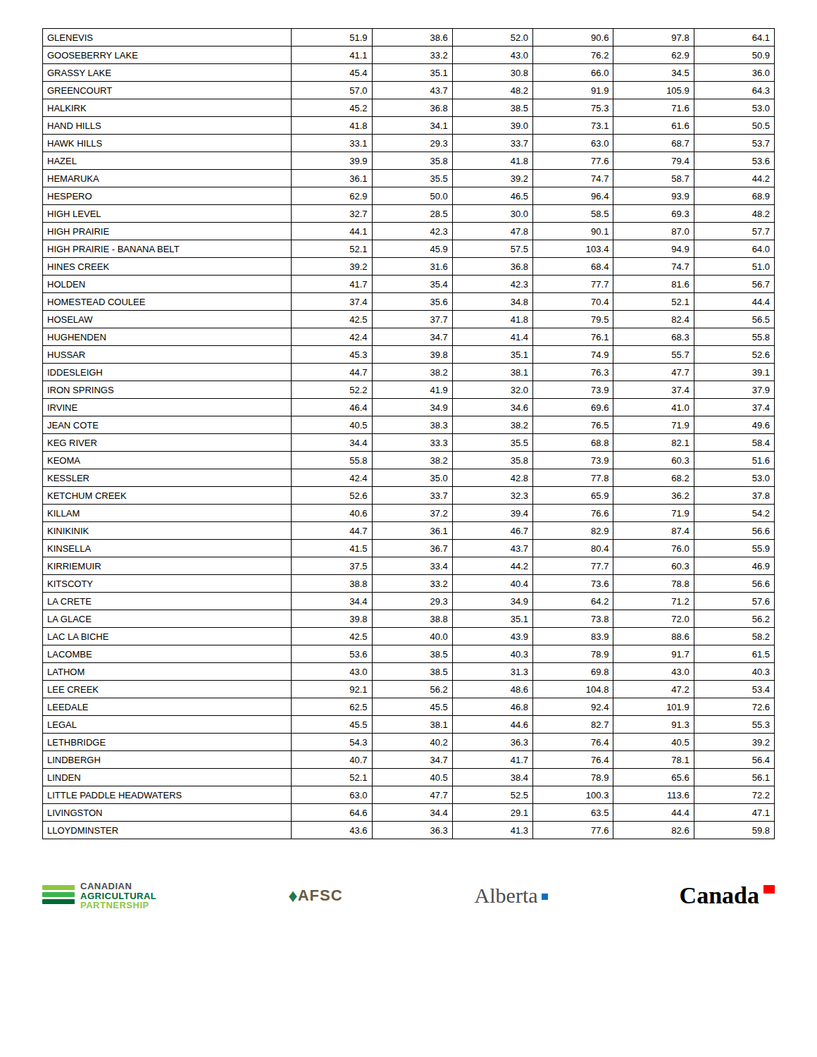| GLENEVIS | 51.9 | 38.6 | 52.0 | 90.6 | 97.8 | 64.1 |
| GOOSEBERRY LAKE | 41.1 | 33.2 | 43.0 | 76.2 | 62.9 | 50.9 |
| GRASSY LAKE | 45.4 | 35.1 | 30.8 | 66.0 | 34.5 | 36.0 |
| GREENCOURT | 57.0 | 43.7 | 48.2 | 91.9 | 105.9 | 64.3 |
| HALKIRK | 45.2 | 36.8 | 38.5 | 75.3 | 71.6 | 53.0 |
| HAND HILLS | 41.8 | 34.1 | 39.0 | 73.1 | 61.6 | 50.5 |
| HAWK HILLS | 33.1 | 29.3 | 33.7 | 63.0 | 68.7 | 53.7 |
| HAZEL | 39.9 | 35.8 | 41.8 | 77.6 | 79.4 | 53.6 |
| HEMARUKA | 36.1 | 35.5 | 39.2 | 74.7 | 58.7 | 44.2 |
| HESPERO | 62.9 | 50.0 | 46.5 | 96.4 | 93.9 | 68.9 |
| HIGH LEVEL | 32.7 | 28.5 | 30.0 | 58.5 | 69.3 | 48.2 |
| HIGH PRAIRIE | 44.1 | 42.3 | 47.8 | 90.1 | 87.0 | 57.7 |
| HIGH PRAIRIE - BANANA BELT | 52.1 | 45.9 | 57.5 | 103.4 | 94.9 | 64.0 |
| HINES CREEK | 39.2 | 31.6 | 36.8 | 68.4 | 74.7 | 51.0 |
| HOLDEN | 41.7 | 35.4 | 42.3 | 77.7 | 81.6 | 56.7 |
| HOMESTEAD COULEE | 37.4 | 35.6 | 34.8 | 70.4 | 52.1 | 44.4 |
| HOSELAW | 42.5 | 37.7 | 41.8 | 79.5 | 82.4 | 56.5 |
| HUGHENDEN | 42.4 | 34.7 | 41.4 | 76.1 | 68.3 | 55.8 |
| HUSSAR | 45.3 | 39.8 | 35.1 | 74.9 | 55.7 | 52.6 |
| IDDESLEIGH | 44.7 | 38.2 | 38.1 | 76.3 | 47.7 | 39.1 |
| IRON SPRINGS | 52.2 | 41.9 | 32.0 | 73.9 | 37.4 | 37.9 |
| IRVINE | 46.4 | 34.9 | 34.6 | 69.6 | 41.0 | 37.4 |
| JEAN COTE | 40.5 | 38.3 | 38.2 | 76.5 | 71.9 | 49.6 |
| KEG RIVER | 34.4 | 33.3 | 35.5 | 68.8 | 82.1 | 58.4 |
| KEOMA | 55.8 | 38.2 | 35.8 | 73.9 | 60.3 | 51.6 |
| KESSLER | 42.4 | 35.0 | 42.8 | 77.8 | 68.2 | 53.0 |
| KETCHUM CREEK | 52.6 | 33.7 | 32.3 | 65.9 | 36.2 | 37.8 |
| KILLAM | 40.6 | 37.2 | 39.4 | 76.6 | 71.9 | 54.2 |
| KINIKINIK | 44.7 | 36.1 | 46.7 | 82.9 | 87.4 | 56.6 |
| KINSELLA | 41.5 | 36.7 | 43.7 | 80.4 | 76.0 | 55.9 |
| KIRRIEMUIR | 37.5 | 33.4 | 44.2 | 77.7 | 60.3 | 46.9 |
| KITSCOTY | 38.8 | 33.2 | 40.4 | 73.6 | 78.8 | 56.6 |
| LA CRETE | 34.4 | 29.3 | 34.9 | 64.2 | 71.2 | 57.6 |
| LA GLACE | 39.8 | 38.8 | 35.1 | 73.8 | 72.0 | 56.2 |
| LAC LA BICHE | 42.5 | 40.0 | 43.9 | 83.9 | 88.6 | 58.2 |
| LACOMBE | 53.6 | 38.5 | 40.3 | 78.9 | 91.7 | 61.5 |
| LATHOM | 43.0 | 38.5 | 31.3 | 69.8 | 43.0 | 40.3 |
| LEE CREEK | 92.1 | 56.2 | 48.6 | 104.8 | 47.2 | 53.4 |
| LEEDALE | 62.5 | 45.5 | 46.8 | 92.4 | 101.9 | 72.6 |
| LEGAL | 45.5 | 38.1 | 44.6 | 82.7 | 91.3 | 55.3 |
| LETHBRIDGE | 54.3 | 40.2 | 36.3 | 76.4 | 40.5 | 39.2 |
| LINDBERGH | 40.7 | 34.7 | 41.7 | 76.4 | 78.1 | 56.4 |
| LINDEN | 52.1 | 40.5 | 38.4 | 78.9 | 65.6 | 56.1 |
| LITTLE PADDLE HEADWATERS | 63.0 | 47.7 | 52.5 | 100.3 | 113.6 | 72.2 |
| LIVINGSTON | 64.6 | 34.4 | 29.1 | 63.5 | 44.4 | 47.1 |
| LLOYDMINSTER | 43.6 | 36.3 | 41.3 | 77.6 | 82.6 | 59.8 |
CANADIAN
AGRICULTURAL
PARTNERSHIP
♦
AFSC
Alberta
Canada